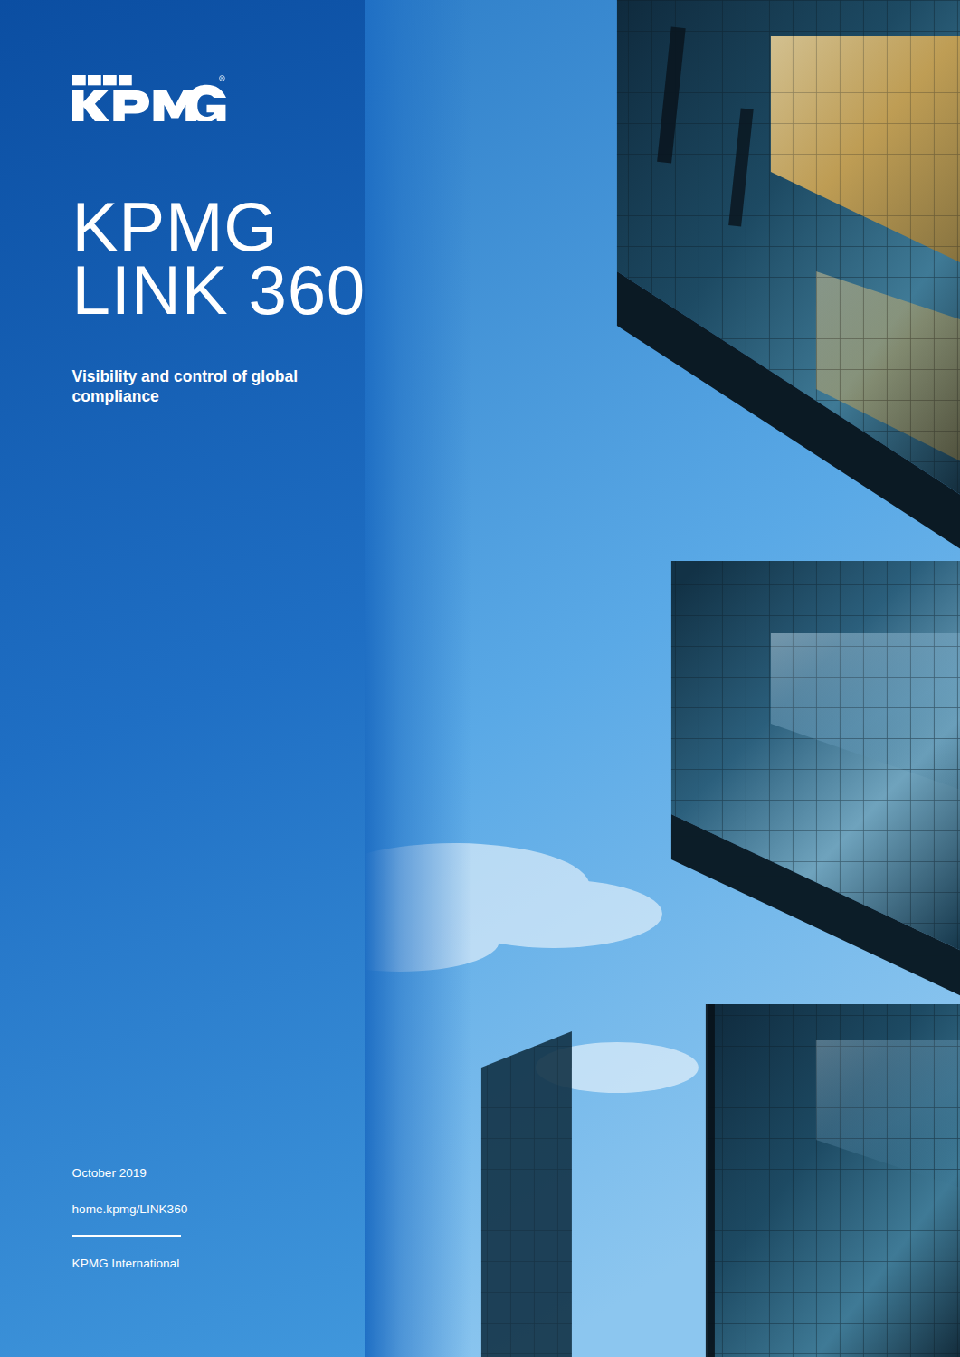R
KPMG LINK 360
Visibility and control of global compliance
October 2019
home.kpmg/LINK360
KPMG International